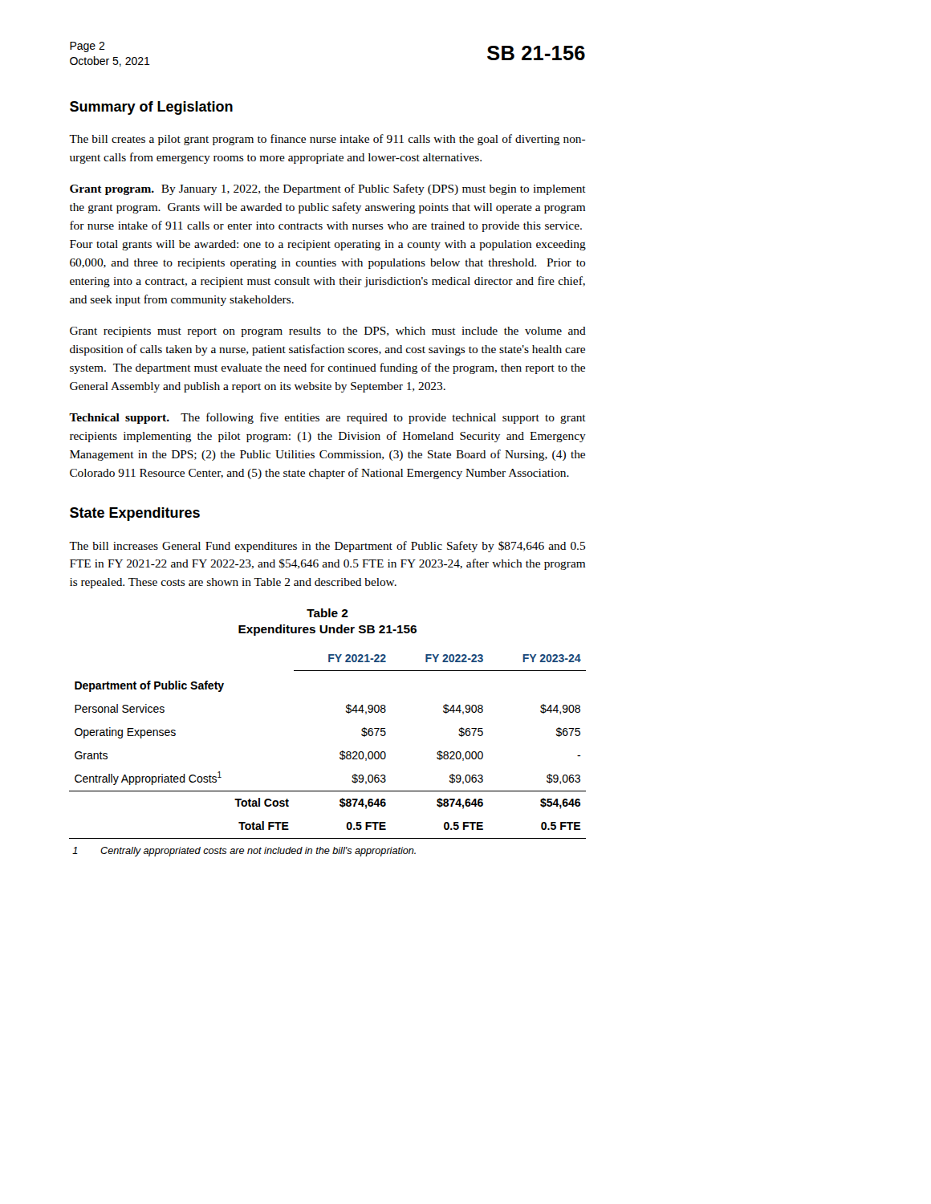Page 2
October 5, 2021
SB 21-156
Summary of Legislation
The bill creates a pilot grant program to finance nurse intake of 911 calls with the goal of diverting non-urgent calls from emergency rooms to more appropriate and lower-cost alternatives.
Grant program. By January 1, 2022, the Department of Public Safety (DPS) must begin to implement the grant program. Grants will be awarded to public safety answering points that will operate a program for nurse intake of 911 calls or enter into contracts with nurses who are trained to provide this service. Four total grants will be awarded: one to a recipient operating in a county with a population exceeding 60,000, and three to recipients operating in counties with populations below that threshold. Prior to entering into a contract, a recipient must consult with their jurisdiction's medical director and fire chief, and seek input from community stakeholders.
Grant recipients must report on program results to the DPS, which must include the volume and disposition of calls taken by a nurse, patient satisfaction scores, and cost savings to the state's health care system. The department must evaluate the need for continued funding of the program, then report to the General Assembly and publish a report on its website by September 1, 2023.
Technical support. The following five entities are required to provide technical support to grant recipients implementing the pilot program: (1) the Division of Homeland Security and Emergency Management in the DPS; (2) the Public Utilities Commission, (3) the State Board of Nursing, (4) the Colorado 911 Resource Center, and (5) the state chapter of National Emergency Number Association.
State Expenditures
The bill increases General Fund expenditures in the Department of Public Safety by $874,646 and 0.5 FTE in FY 2021-22 and FY 2022-23, and $54,646 and 0.5 FTE in FY 2023-24, after which the program is repealed. These costs are shown in Table 2 and described below.
Table 2 Expenditures Under SB 21-156
| | | FY 2021-22 | FY 2022-23 | FY 2023-24 |
| --- | --- | --- | --- | --- |
| Department of Public Safety |
| Personal Services | $44,908 | $44,908 | $44,908 |
| Operating Expenses | $675 | $675 | $675 |
| Grants | $820,000 | $820,000 | - |
| Centrally Appropriated Costs 1 | $9,063 | $9,063 | $9,063 |
| | Total Cost | $874,646 | $874,646 | $54,646 |
| | Total FTE | 0.5 FTE | 0.5 FTE | 0.5 FTE |
1 Centrally appropriated costs are not included in the bill's appropriation.